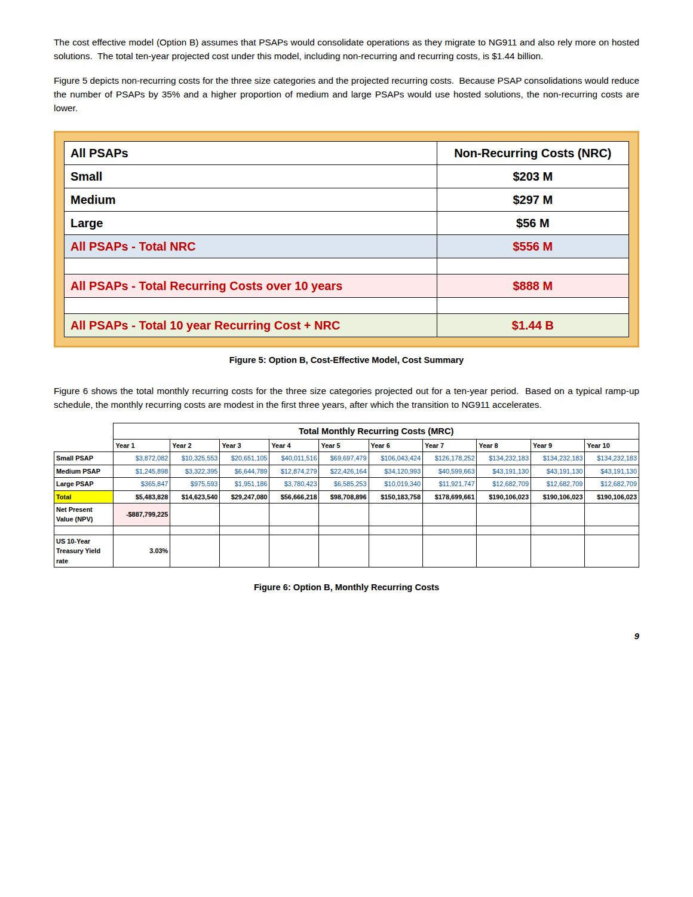The cost effective model (Option B) assumes that PSAPs would consolidate operations as they migrate to NG911 and also rely more on hosted solutions. The total ten-year projected cost under this model, including non-recurring and recurring costs, is $1.44 billion.
Figure 5 depicts non-recurring costs for the three size categories and the projected recurring costs. Because PSAP consolidations would reduce the number of PSAPs by 35% and a higher proportion of medium and large PSAPs would use hosted solutions, the non-recurring costs are lower.
| All PSAPs | Non-Recurring Costs (NRC) |
| Small | $203 M |
| Medium | $297 M |
| Large | $56 M |
| All PSAPs - Total NRC | $556 M |
| All PSAPs - Total Recurring Costs over 10 years | $888 M |
| All PSAPs - Total 10 year Recurring Cost + NRC | $1.44 B |
Figure 5: Option B, Cost-Effective Model, Cost Summary
Figure 6 shows the total monthly recurring costs for the three size categories projected out for a ten-year period. Based on a typical ramp-up schedule, the monthly recurring costs are modest in the first three years, after which the transition to NG911 accelerates.
| | Total Monthly Recurring Costs (MRC) |
| | Year 1 | Year 2 | Year 3 | Year 4 | Year 5 | Year 6 | Year 7 | Year 8 | Year 9 | Year 10 |
| Small PSAP | $3,872,082 | $10,325,553 | $20,651,105 | $40,011,516 | $69,697,479 | $106,043,424 | $126,178,252 | $134,232,183 | $134,232,183 | $134,232,183 |
| Medium PSAP | $1,245,898 | $3,322,395 | $6,644,789 | $12,874,279 | $22,426,164 | $34,120,993 | $40,599,663 | $43,191,130 | $43,191,130 | $43,191,130 |
| Large PSAP | $365,847 | $975,593 | $1,951,186 | $3,780,423 | $6,585,253 | $10,019,340 | $11,921,747 | $12,682,709 | $12,682,709 | $12,682,709 |
| Total | $5,483,828 | $14,623,540 | $29,247,080 | $56,666,218 | $98,708,896 | $150,183,758 | $178,699,661 | $190,106,023 | $190,106,023 | $190,106,023 |
| Net Present Value (NPV) | -$887,799,225 | | | | | | | | | |
| US 10-Year Treasury Yield rate | 3.03% | | | | | | | | | |
Figure 6: Option B, Monthly Recurring Costs
9